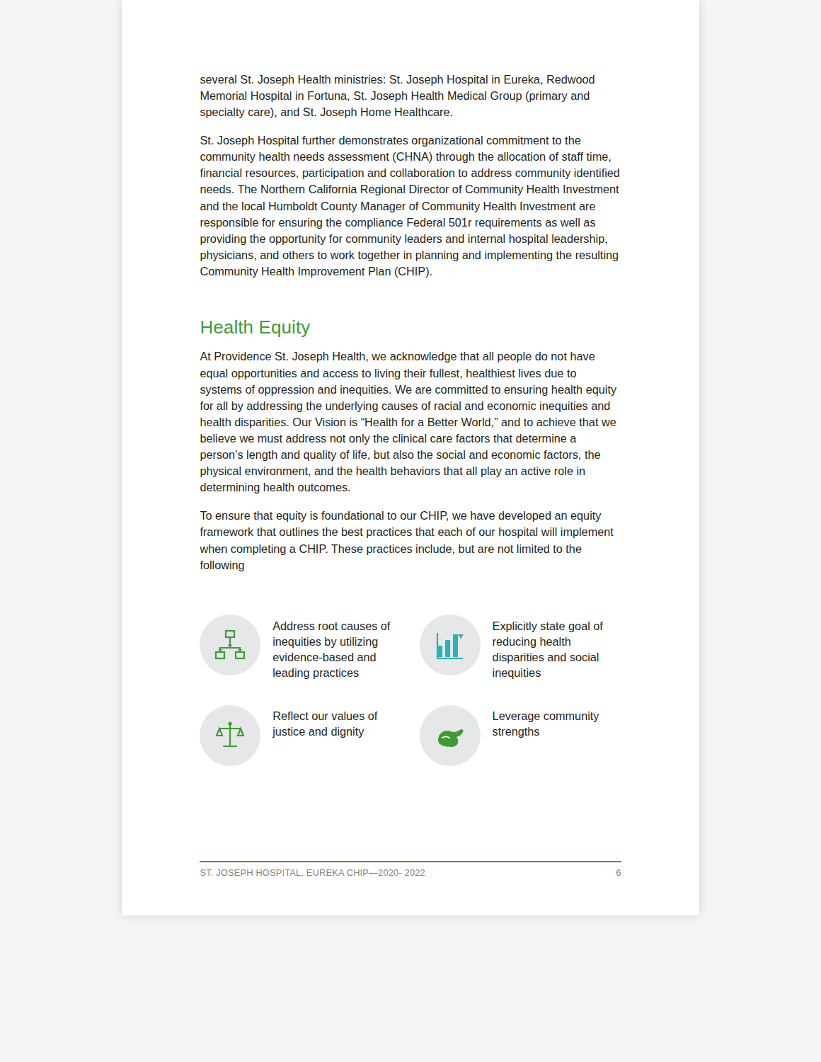several St. Joseph Health ministries: St. Joseph Hospital in Eureka, Redwood Memorial Hospital in Fortuna, St. Joseph Health Medical Group (primary and specialty care), and St. Joseph Home Healthcare.
St. Joseph Hospital further demonstrates organizational commitment to the community health needs assessment (CHNA) through the allocation of staff time, financial resources, participation and collaboration to address community identified needs. The Northern California Regional Director of Community Health Investment and the local Humboldt County Manager of Community Health Investment are responsible for ensuring the compliance Federal 501r requirements as well as providing the opportunity for community leaders and internal hospital leadership, physicians, and others to work together in planning and implementing the resulting Community Health Improvement Plan (CHIP).
Health Equity
At Providence St. Joseph Health, we acknowledge that all people do not have equal opportunities and access to living their fullest, healthiest lives due to systems of oppression and inequities. We are committed to ensuring health equity for all by addressing the underlying causes of racial and economic inequities and health disparities. Our Vision is “Health for a Better World,” and to achieve that we believe we must address not only the clinical care factors that determine a person’s length and quality of life, but also the social and economic factors, the physical environment, and the health behaviors that all play an active role in determining health outcomes.
To ensure that equity is foundational to our CHIP, we have developed an equity framework that outlines the best practices that each of our hospital will implement when completing a CHIP. These practices include, but are not limited to the following
Address root causes of inequities by utilizing evidence-based and leading practices
Explicitly state goal of reducing health disparities and social inequities
Reflect our values of justice and dignity
Leverage community strengths
St. Joseph Hospital, Eureka CHIP—2020- 2022 6